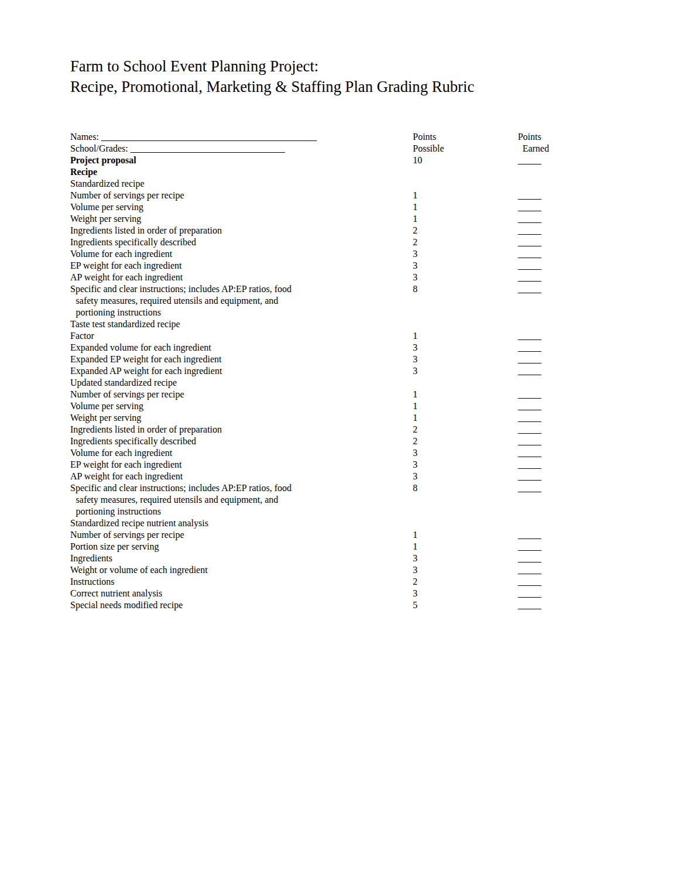Farm to School Event Planning Project:
Recipe, Promotional, Marketing & Staffing Plan Grading Rubric
| Names: ______________________________________________ | Points | Points |
| School/Grades: _________________________________ | Possible | Earned |
| Project proposal | 10 | _____ |
| Recipe | | |
| Standardized recipe | | |
| Number of servings per recipe | 1 | _____ |
| Volume per serving | 1 | _____ |
| Weight per serving | 1 | _____ |
| Ingredients listed in order of preparation | 2 | _____ |
| Ingredients specifically described | 2 | _____ |
| Volume for each ingredient | 3 | _____ |
| EP weight for each ingredient | 3 | _____ |
| AP weight for each ingredient | 3 | _____ |
| Specific and clear instructions; includes AP:EP ratios, food safety measures, required utensils and equipment, and portioning instructions | 8 | _____ |
| Taste test standardized recipe | | |
| Factor | 1 | _____ |
| Expanded volume for each ingredient | 3 | _____ |
| Expanded EP weight for each ingredient | 3 | _____ |
| Expanded AP weight for each ingredient | 3 | _____ |
| Updated standardized recipe | | |
| Number of servings per recipe | 1 | _____ |
| Volume per serving | 1 | _____ |
| Weight per serving | 1 | _____ |
| Ingredients listed in order of preparation | 2 | _____ |
| Ingredients specifically described | 2 | _____ |
| Volume for each ingredient | 3 | _____ |
| EP weight for each ingredient | 3 | _____ |
| AP weight for each ingredient | 3 | _____ |
| Specific and clear instructions; includes AP:EP ratios, food safety measures, required utensils and equipment, and portioning instructions | 8 | _____ |
| Standardized recipe nutrient analysis | | |
| Number of servings per recipe | 1 | _____ |
| Portion size per serving | 1 | _____ |
| Ingredients | 3 | _____ |
| Weight or volume of each ingredient | 3 | _____ |
| Instructions | 2 | _____ |
| Correct nutrient analysis | 3 | _____ |
| Special needs modified recipe | 5 | _____ |